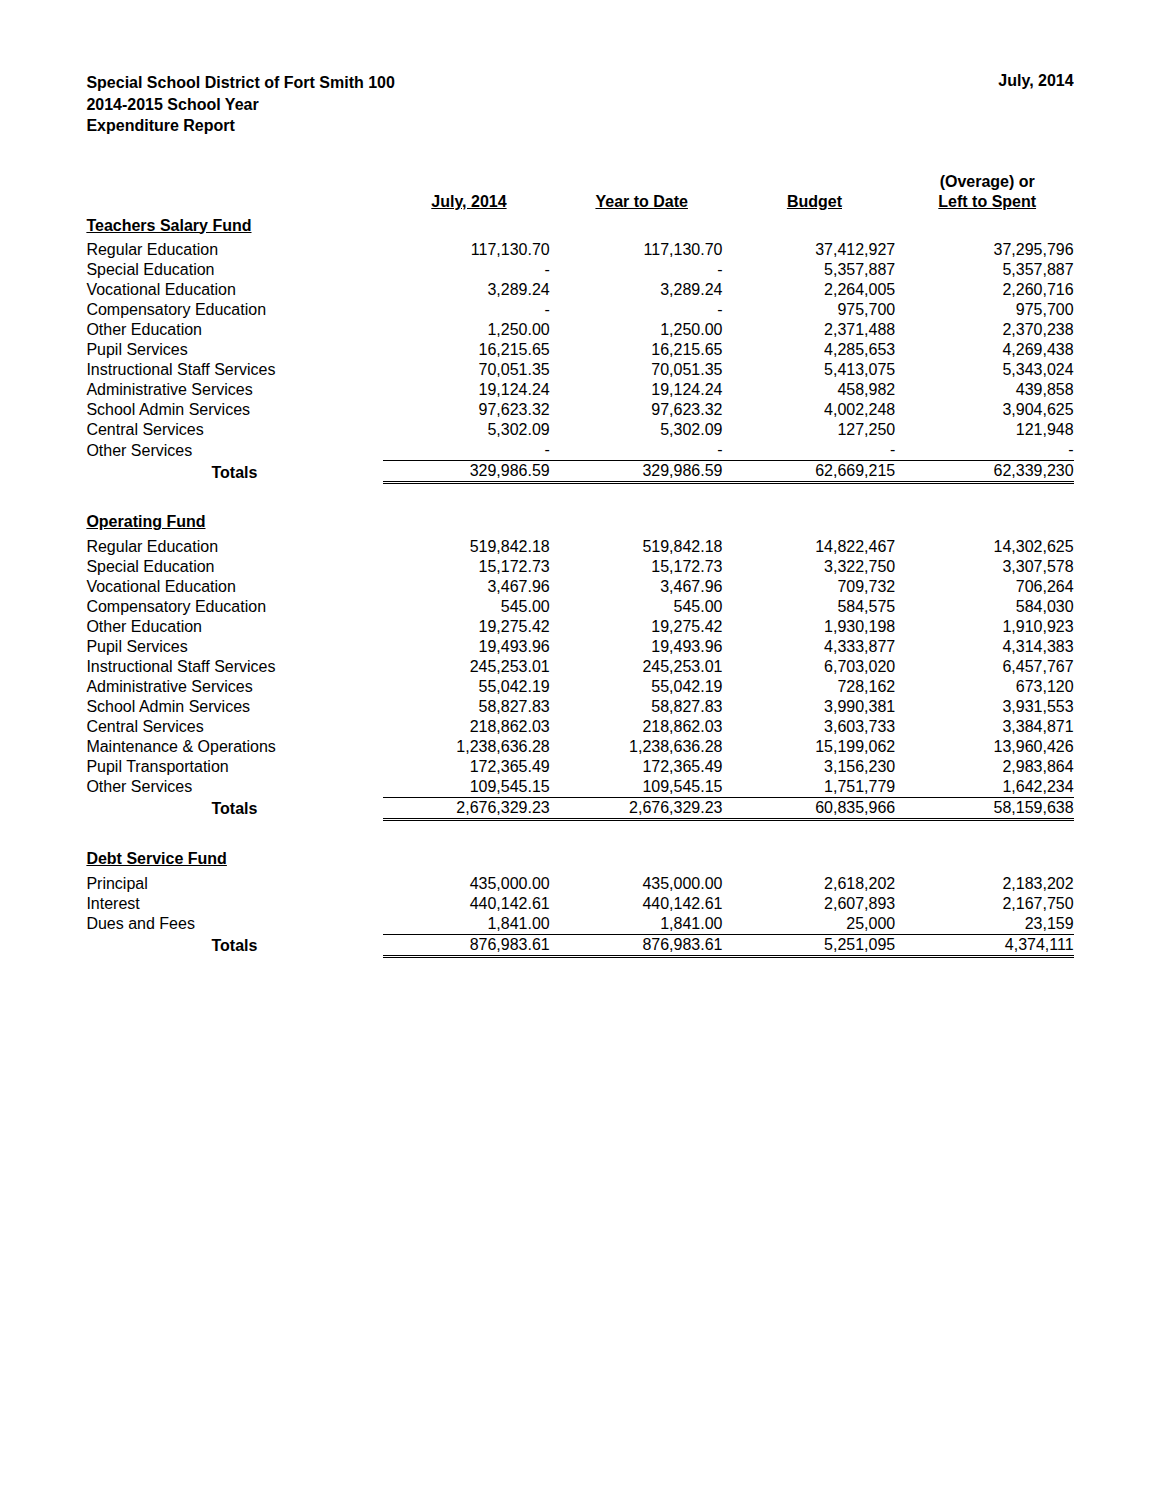Special School District of Fort Smith 100
2014-2015 School Year
Expenditure Report
July, 2014
| | | | | (Overage) or |
| --- | --- | --- | --- | --- |
| | July, 2014 | Year to Date | Budget | Left to Spent |
| Teachers Salary Fund |
| Regular Education | 117,130.70 | 117,130.70 | 37,412,927 | 37,295,796 |
| Special Education | - | - | 5,357,887 | 5,357,887 |
| Vocational Education | 3,289.24 | 3,289.24 | 2,264,005 | 2,260,716 |
| Compensatory Education | - | - | 975,700 | 975,700 |
| Other Education | 1,250.00 | 1,250.00 | 2,371,488 | 2,370,238 |
| Pupil Services | 16,215.65 | 16,215.65 | 4,285,653 | 4,269,438 |
| Instructional Staff Services | 70,051.35 | 70,051.35 | 5,413,075 | 5,343,024 |
| Administrative Services | 19,124.24 | 19,124.24 | 458,982 | 439,858 |
| School Admin Services | 97,623.32 | 97,623.32 | 4,002,248 | 3,904,625 |
| Central Services | 5,302.09 | 5,302.09 | 127,250 | 121,948 |
| Other Services | - | - | - | - |
| Totals | 329,986.59 | 329,986.59 | 62,669,215 | 62,339,230 |
| Operating Fund |
| Regular Education | 519,842.18 | 519,842.18 | 14,822,467 | 14,302,625 |
| Special Education | 15,172.73 | 15,172.73 | 3,322,750 | 3,307,578 |
| Vocational Education | 3,467.96 | 3,467.96 | 709,732 | 706,264 |
| Compensatory Education | 545.00 | 545.00 | 584,575 | 584,030 |
| Other Education | 19,275.42 | 19,275.42 | 1,930,198 | 1,910,923 |
| Pupil Services | 19,493.96 | 19,493.96 | 4,333,877 | 4,314,383 |
| Instructional Staff Services | 245,253.01 | 245,253.01 | 6,703,020 | 6,457,767 |
| Administrative Services | 55,042.19 | 55,042.19 | 728,162 | 673,120 |
| School Admin Services | 58,827.83 | 58,827.83 | 3,990,381 | 3,931,553 |
| Central Services | 218,862.03 | 218,862.03 | 3,603,733 | 3,384,871 |
| Maintenance & Operations | 1,238,636.28 | 1,238,636.28 | 15,199,062 | 13,960,426 |
| Pupil Transportation | 172,365.49 | 172,365.49 | 3,156,230 | 2,983,864 |
| Other Services | 109,545.15 | 109,545.15 | 1,751,779 | 1,642,234 |
| Totals | 2,676,329.23 | 2,676,329.23 | 60,835,966 | 58,159,638 |
| Debt Service Fund |
| Principal | 435,000.00 | 435,000.00 | 2,618,202 | 2,183,202 |
| Interest | 440,142.61 | 440,142.61 | 2,607,893 | 2,167,750 |
| Dues and Fees | 1,841.00 | 1,841.00 | 25,000 | 23,159 |
| Totals | 876,983.61 | 876,983.61 | 5,251,095 | 4,374,111 |